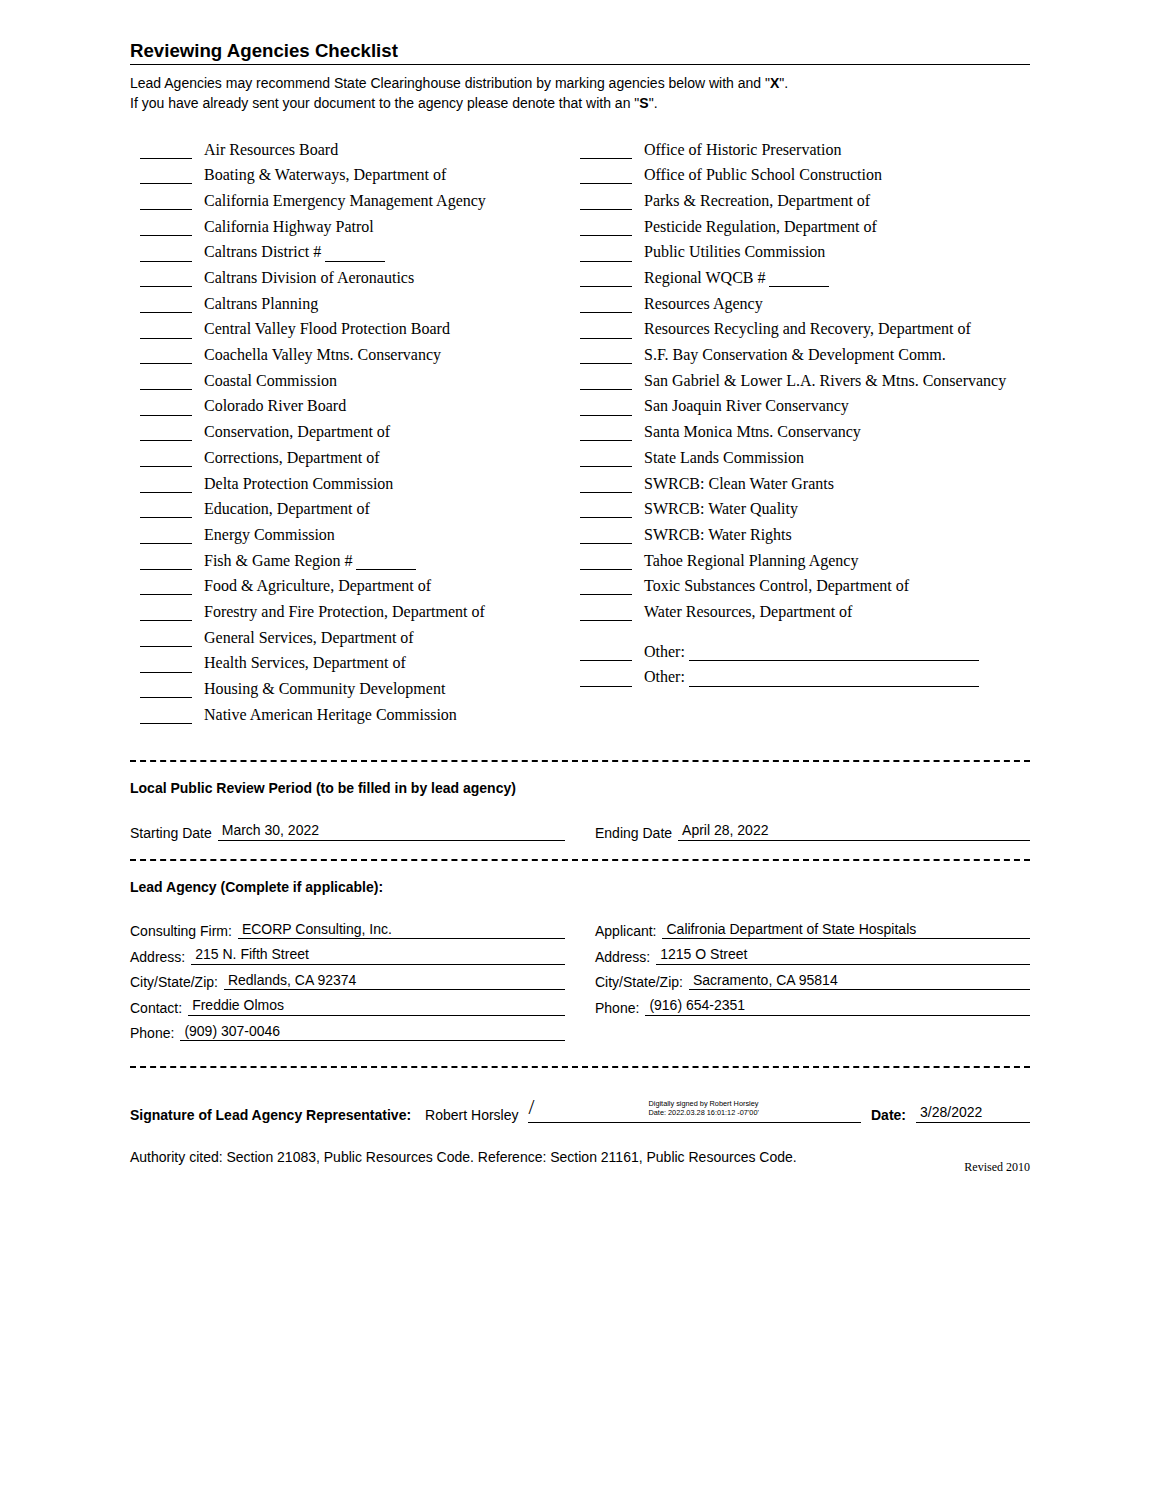Reviewing Agencies Checklist
Lead Agencies may recommend State Clearinghouse distribution by marking agencies below with and "X".
If you have already sent your document to the agency please denote that with an "S".
Air Resources Board
Boating & Waterways, Department of
California Emergency Management Agency
California Highway Patrol
Caltrans District #
Caltrans Division of Aeronautics
Caltrans Planning
Central Valley Flood Protection Board
Coachella Valley Mtns. Conservancy
Coastal Commission
Colorado River Board
Conservation, Department of
Corrections, Department of
Delta Protection Commission
Education, Department of
Energy Commission
Fish & Game Region #
Food & Agriculture, Department of
Forestry and Fire Protection, Department of
General Services, Department of
Health Services, Department of
Housing & Community Development
Native American Heritage Commission
Office of Historic Preservation
Office of Public School Construction
Parks & Recreation, Department of
Pesticide Regulation, Department of
Public Utilities Commission
Regional WQCB #
Resources Agency
Resources Recycling and Recovery, Department of
S.F. Bay Conservation & Development Comm.
San Gabriel & Lower L.A. Rivers & Mtns. Conservancy
San Joaquin River Conservancy
Santa Monica Mtns. Conservancy
State Lands Commission
SWRCB: Clean Water Grants
SWRCB: Water Quality
SWRCB: Water Rights
Tahoe Regional Planning Agency
Toxic Substances Control, Department of
Water Resources, Department of
Other:
Other:
Local Public Review Period (to be filled in by lead agency)
Starting Date March 30, 2022
Ending Date April 28, 2022
Lead Agency (Complete if applicable):
Consulting Firm: ECORP Consulting, Inc.
Address: 215 N. Fifth Street
City/State/Zip: Redlands, CA 92374
Contact: Freddie Olmos
Phone:(909) 307-0046
Applicant: Califronia Department of State Hospitals
Address: 1215 O Street
City/State/Zip: Sacramento, CA 95814
Phone:(916) 654-2351
Signature of Lead Agency Representative: Robert Horsley / Digitally signed by Robert Horsley
Date: 2022.03.28 16:01:12 -07'00' Date: 3/28/2022
Authority cited: Section 21083, Public Resources Code. Reference: Section 21161, Public Resources Code.
Revised 2010